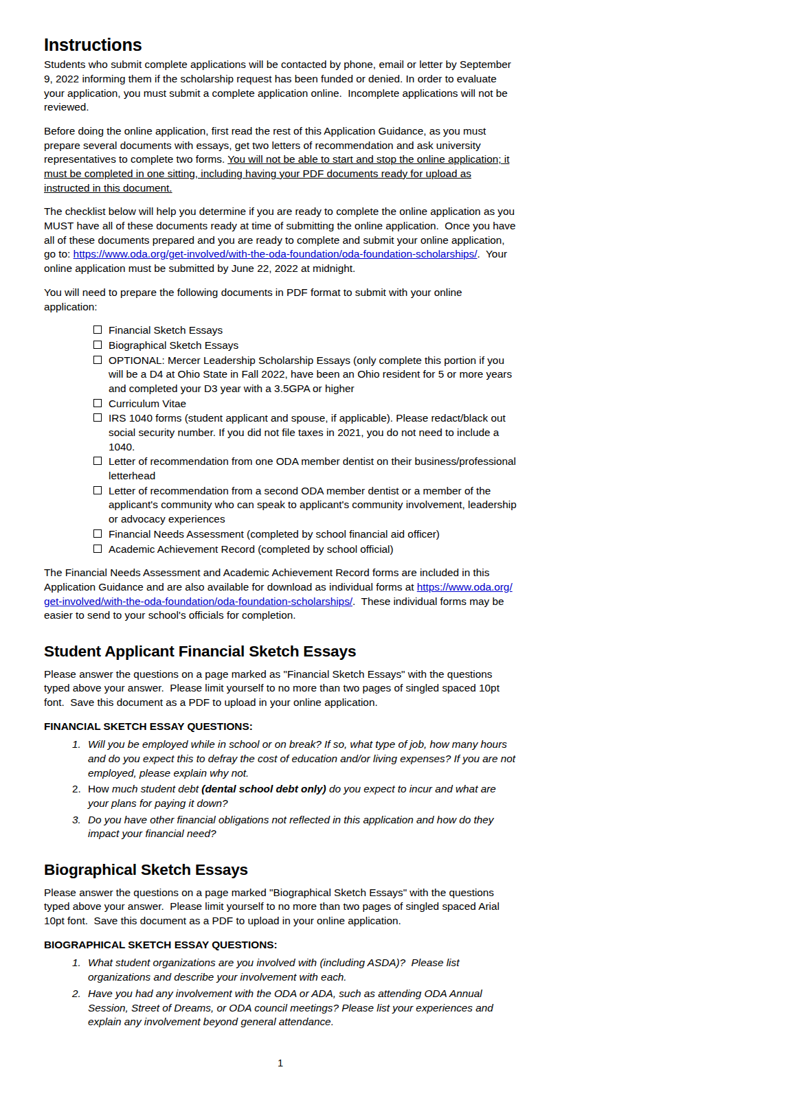Instructions
Students who submit complete applications will be contacted by phone, email or letter by September 9, 2022 informing them if the scholarship request has been funded or denied. In order to evaluate your application, you must submit a complete application online. Incomplete applications will not be reviewed.
Before doing the online application, first read the rest of this Application Guidance, as you must prepare several documents with essays, get two letters of recommendation and ask university representatives to complete two forms. You will not be able to start and stop the online application; it must be completed in one sitting, including having your PDF documents ready for upload as instructed in this document.
The checklist below will help you determine if you are ready to complete the online application as you MUST have all of these documents ready at time of submitting the online application. Once you have all of these documents prepared and you are ready to complete and submit your online application, go to: https://www.oda.org/get-involved/with-the-oda-foundation/oda-foundation-scholarships/. Your online application must be submitted by June 22, 2022 at midnight.
You will need to prepare the following documents in PDF format to submit with your online application:
Financial Sketch Essays
Biographical Sketch Essays
OPTIONAL: Mercer Leadership Scholarship Essays (only complete this portion if you will be a D4 at Ohio State in Fall 2022, have been an Ohio resident for 5 or more years and completed your D3 year with a 3.5GPA or higher
Curriculum Vitae
IRS 1040 forms (student applicant and spouse, if applicable). Please redact/black out social security number. If you did not file taxes in 2021, you do not need to include a 1040.
Letter of recommendation from one ODA member dentist on their business/professional letterhead
Letter of recommendation from a second ODA member dentist or a member of the applicant's community who can speak to applicant's community involvement, leadership or advocacy experiences
Financial Needs Assessment (completed by school financial aid officer)
Academic Achievement Record (completed by school official)
The Financial Needs Assessment and Academic Achievement Record forms are included in this Application Guidance and are also available for download as individual forms at https://www.oda.org/get-involved/with-the-oda-foundation/oda-foundation-scholarships/. These individual forms may be easier to send to your school's officials for completion.
Student Applicant Financial Sketch Essays
Please answer the questions on a page marked as "Financial Sketch Essays" with the questions typed above your answer. Please limit yourself to no more than two pages of singled spaced 10pt font. Save this document as a PDF to upload in your online application.
Financial Sketch Essay Questions:
Will you be employed while in school or on break? If so, what type of job, how many hours and do you expect this to defray the cost of education and/or living expenses? If you are not employed, please explain why not.
How much student debt (dental school debt only) do you expect to incur and what are your plans for paying it down?
Do you have other financial obligations not reflected in this application and how do they impact your financial need?
Biographical Sketch Essays
Please answer the questions on a page marked "Biographical Sketch Essays" with the questions typed above your answer. Please limit yourself to no more than two pages of singled spaced Arial 10pt font. Save this document as a PDF to upload in your online application.
Biographical Sketch Essay Questions:
What student organizations are you involved with (including ASDA)? Please list organizations and describe your involvement with each.
Have you had any involvement with the ODA or ADA, such as attending ODA Annual Session, Street of Dreams, or ODA council meetings? Please list your experiences and explain any involvement beyond general attendance.
1